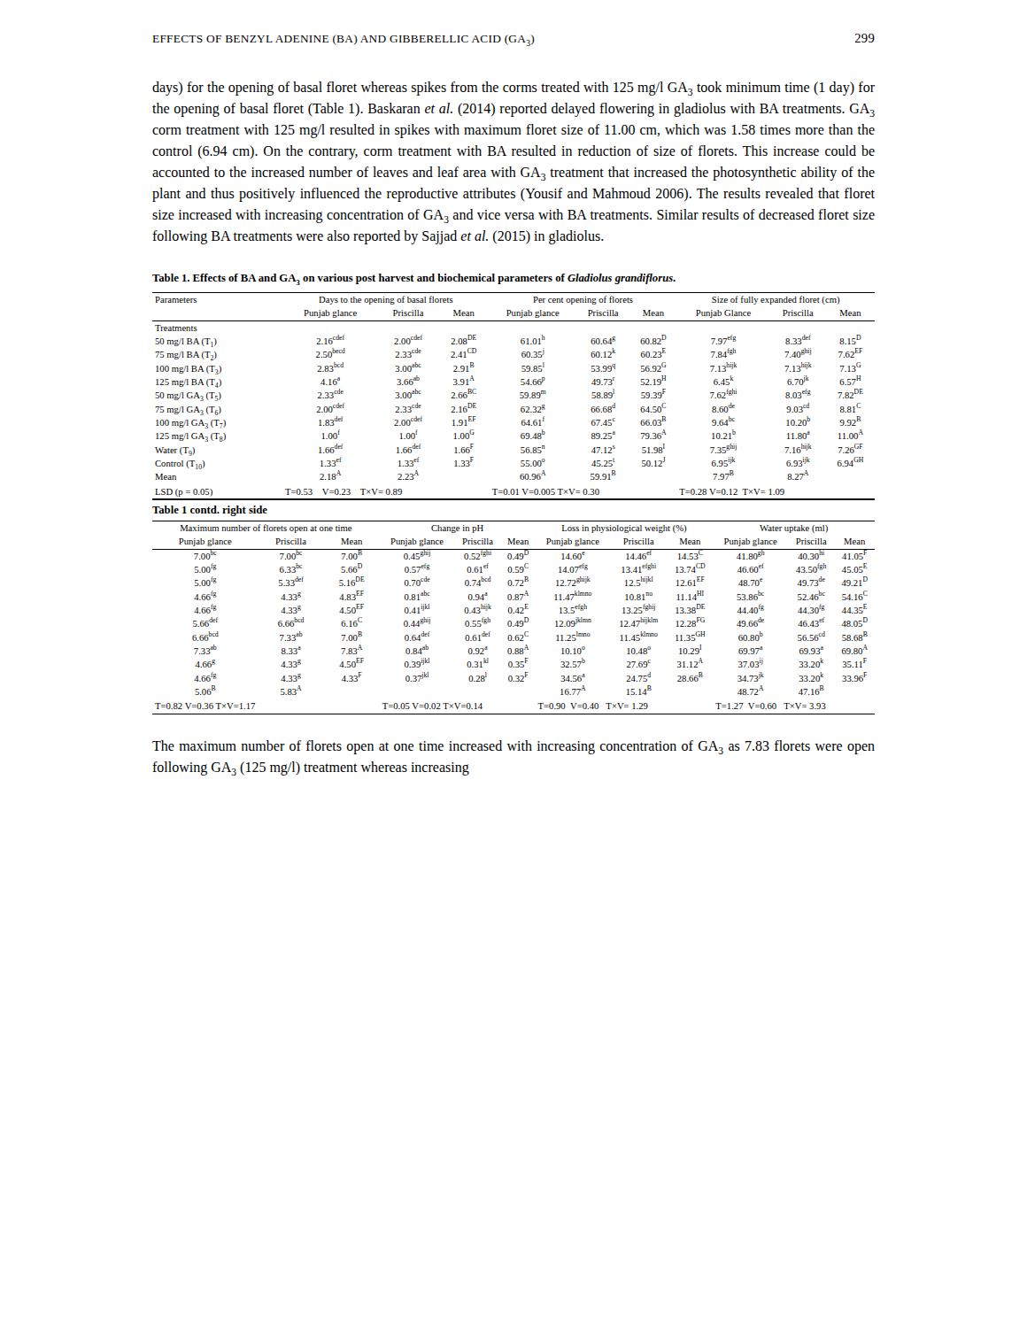Effects of Benzyl Adenine (BA) and Gibberellic Acid (GA3) 299
days) for the opening of basal floret whereas spikes from the corms treated with 125 mg/l GA3 took minimum time (1 day) for the opening of basal floret (Table 1). Baskaran et al. (2014) reported delayed flowering in gladiolus with BA treatments. GA3 corm treatment with 125 mg/l resulted in spikes with maximum floret size of 11.00 cm, which was 1.58 times more than the control (6.94 cm). On the contrary, corm treatment with BA resulted in reduction of size of florets. This increase could be accounted to the increased number of leaves and leaf area with GA3 treatment that increased the photosynthetic ability of the plant and thus positively influenced the reproductive attributes (Yousif and Mahmoud 2006). The results revealed that floret size increased with increasing concentration of GA3 and vice versa with BA treatments. Similar results of decreased floret size following BA treatments were also reported by Sajjad et al. (2015) in gladiolus.
Table 1. Effects of BA and GA3 on various post harvest and biochemical parameters of Gladiolus grandiflorus.
| Parameters | Days to the opening of basal florets | Per cent opening of florets | Size of fully expanded floret (cm) |
| --- | --- | --- | --- |
| Punjab glance | Priscilla | Mean | Punjab glance | Priscilla | Mean | Punjab Glance | Priscilla | Mean |
| Treatments | |
| 50 mg/l BA (T 1 ) | 2.16 cdef | 2.00 cdef | 2.08 DE | 61.01 h | 60.64 g | 60.82 D | 7.97 efg | 8.33 def | 8.15 D |
| 75 mg/l BA (T 2 ) | 2.50 becd | 2.33 cde | 2.41 CD | 60.35 j | 60.12 k | 60.23 E | 7.84 fgh | 7.40 ghij | 7.62 EF |
| 100 mg/l BA (T 3 ) | 2.83 bcd | 3.00 abc | 2.91 B | 59.85 l | 53.99 q | 56.92 G | 7.13 hijk | 7.13 hijk | 7.13 G |
| 125 mg/l BA (T 4 ) | 4.16 a | 3.66 ab | 3.91 A | 54.66 p | 49.73 r | 52.19 H | 6.45 k | 6.70 jk | 6.57 H |
| 50 mg/l GA 3 (T 5 ) | 2.33 cde | 3.00 abc | 2.66 BC | 59.89 m | 58.89 l | 59.39 F | 7.62 fghi | 8.03 efg | 7.82 DE |
| 75 mg/l GA 3 (T 6 ) | 2.00 cdef | 2.33 cde | 2.16 DE | 62.32 g | 66.68 d | 64.50 C | 8.60 de | 9.03 cd | 8.81 C |
| 100 mg/l GA 3 (T 7 ) | 1.83 def | 2.00 cdef | 1.91 EF | 64.61 f | 67.45 c | 66.03 B | 9.64 bc | 10.20 b | 9.92 B |
| 125 mg/l GA 3 (T 8 ) | 1.00 f | 1.00 f | 1.00 G | 69.48 b | 89.25 a | 79.36 A | 10.21 b | 11.80 a | 11.00 A |
| Water (T 9 ) | 1.66 def | 1.66 def | 1.66 F | 56.85 n | 47.12 s | 51.98 I | 7.35 ghij | 7.16 hijk | 7.26 GF |
| Control (T 10 ) | 1.33 ef | 1.33 ef | 1.33 F | 55.00 o | 45.25 t | 50.12 J | 6.95 ijk | 6.93 ijk | 6.94 GH |
| Mean | 2.18 A | 2.23 A | | 60.96 A | 59.91 B | | 7.97 B | 8.27 A | |
| LSD (p = 0.05) | T=0.53 V=0.23 T×V= 0.89 | T=0.01 V=0.005 T×V= 0.30 | T=0.28 V=0.12 T×V= 1.09 |
Table 1 contd. right side
| Maximum number of florets open at one time | Change in pH | Loss in physiological weight (%) | Water uptake (ml) |
| --- | --- | --- | --- |
| Punjab glance | Priscilla | Mean | Punjab glance | Priscilla | Mean | Punjab glance | Priscilla | Mean | Punjab glance | Priscilla | Mean |
| 7.00 bc | 7.00 bc | 7.00 B | 0.45 ghij | 0.52 fghi | 0.49 D | 14.60 e | 14.46 ef | 14.53 C | 41.80 gh | 40.30 hi | 41.05 F |
| 5.00 fg | 6.33 bc | 5.66 D | 0.57 efg | 0.61 ef | 0.59 C | 14.07 efg | 13.41 efghi | 13.74 CD | 46.60 ef | 43.50 fgh | 45.05 E |
| 5.00 fg | 5.33 def | 5.16 DE | 0.70 cde | 0.74 bcd | 0.72 B | 12.72 ghijk | 12.5 hijkl | 12.61 EF | 48.70 e | 49.73 de | 49.21 D |
| 4.66 fg | 4.33 g | 4.83 EF | 0.81 abc | 0.94 a | 0.87 A | 11.47 klmno | 10.81 no | 11.14 HI | 53.86 bc | 52.46 bc | 54.16 C |
| 4.66 fg | 4.33 g | 4.50 EF | 0.41 ijkl | 0.43 hijk | 0.42 E | 13.5 efgh | 13.25 fghij | 13.38 DE | 44.40 fg | 44.30 fg | 44.35 E |
| 5.66 def | 6.66 bcd | 6.16 C | 0.44 ghij | 0.55 fgh | 0.49 D | 12.09 jklmn | 12.47 hijklm | 12.28 FG | 49.66 de | 46.43 ef | 48.05 D |
| 6.66 bcd | 7.33 ab | 7.00 B | 0.64 def | 0.61 def | 0.62 C | 11.25 lmno | 11.45 klmno | 11.35 GH | 60.80 b | 56.56 cd | 58.68 B |
| 7.33 ab | 8.33 a | 7.83 A | 0.84 ab | 0.92 a | 0.88 A | 10.10 o | 10.48 o | 10.29 I | 69.97 a | 69.93 a | 69.80 A |
| 4.66 g | 4.33 g | 4.50 EF | 0.39 ijkl | 0.31 kl | 0.35 F | 32.57 b | 27.69 c | 31.12 A | 37.03 ij | 33.20 k | 35.11 F |
| 4.66 fg | 4.33 g | 4.33 F | 0.37 jkl | 0.28 l | 0.32 F | 34.56 a | 24.75 d | 28.66 B | 34.73 jk | 33.20 k | 33.96 F |
| 5.06 B | 5.83 A | | | | | 16.77 A | 15.14 B | | 48.72 A | 47.16 B | |
| T=0.82 V=0.36 T×V=1.17 | T=0.05 V=0.02 T×V=0.14 | T=0.90 V=0.40 T×V= 1.29 | T=1.27 V=0.60 T×V= 3.93 |
The maximum number of florets open at one time increased with increasing concentration of GA3 as 7.83 florets were open following GA3 (125 mg/l) treatment whereas increasing